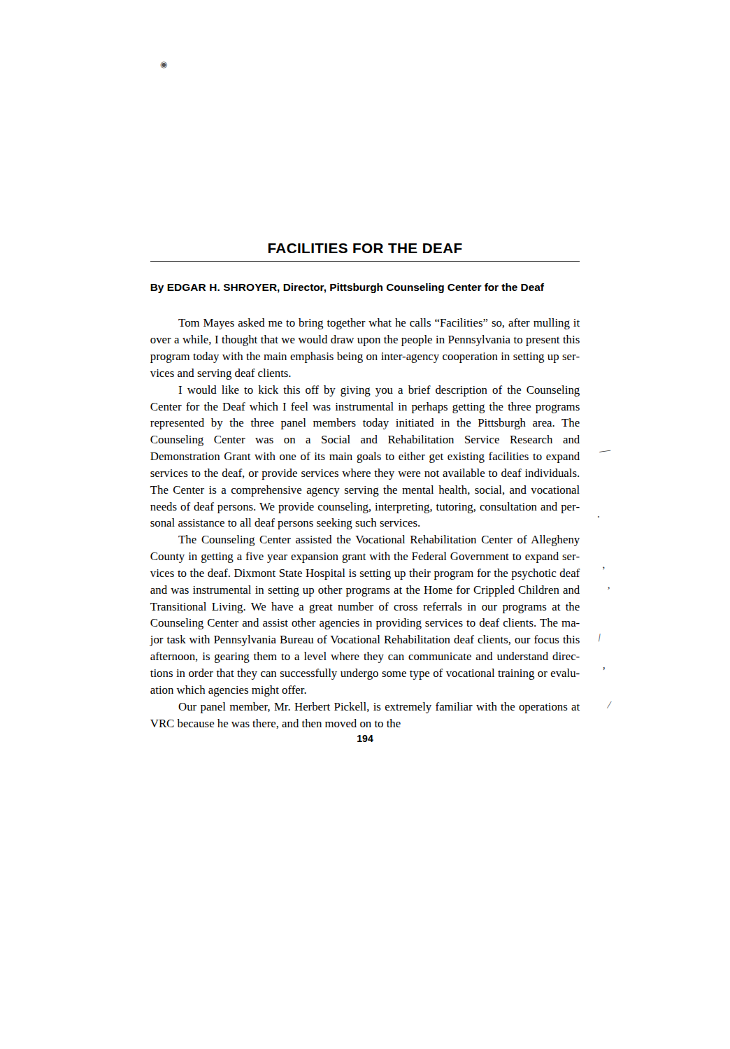◉
FACILITIES FOR THE DEAF
By EDGAR H. SHROYER, Director, Pittsburgh Counseling Center for the Deaf
Tom Mayes asked me to bring together what he calls “Facilities” so, after mulling it over a while, I thought that we would draw upon the people in Pennsylvania to present this program today with the main emphasis being on inter-agency cooperation in setting up services and serving deaf clients.
I would like to kick this off by giving you a brief description of the Counseling Center for the Deaf which I feel was instrumental in perhaps getting the three programs represented by the three panel members today initiated in the Pittsburgh area. The Counseling Center was on a Social and Rehabilitation Service Research and Demonstration Grant with one of its main goals to either get existing facilities to expand services to the deaf, or provide services where they were not available to deaf individuals. The Center is a comprehensive agency serving the mental health, social, and vocational needs of deaf persons. We provide counseling, interpreting, tutoring, consultation and personal assistance to all deaf persons seeking such services.
The Counseling Center assisted the Vocational Rehabilitation Center of Allegheny County in getting a five year expansion grant with the Federal Government to expand services to the deaf. Dixmont State Hospital is setting up their program for the psychotic deaf and was instrumental in setting up other programs at the Home for Crippled Children and Transitional Living. We have a great number of cross referrals in our programs at the Counseling Center and assist other agencies in providing services to deaf clients. The major task with Pennsylvania Bureau of Vocational Rehabilitation deaf clients, our focus this afternoon, is gearing them to a level where they can communicate and understand directions in order that they can successfully undergo some type of vocational training or evaluation which agencies might offer.
Our panel member, Mr. Herbert Pickell, is extremely familiar with the operations at VRC because he was there, and then moved on to the
194
— · ’ ’ / ’ /